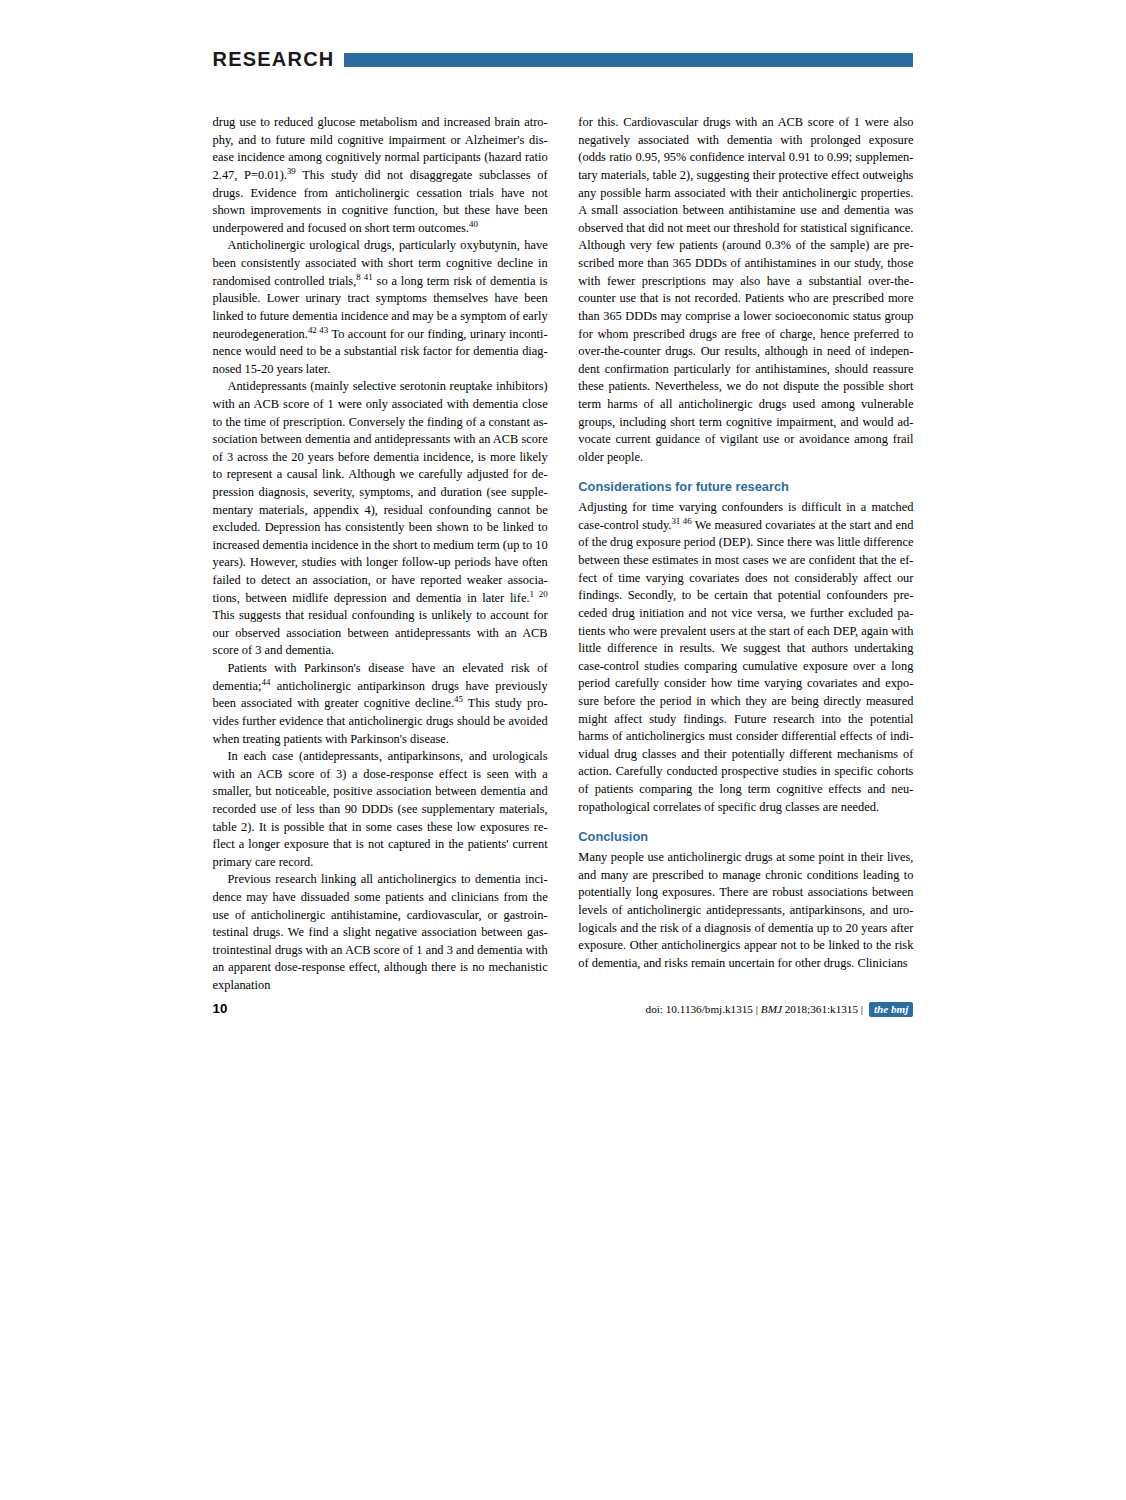RESEARCH
drug use to reduced glucose metabolism and increased brain atrophy, and to future mild cognitive impairment or Alzheimer's disease incidence among cognitively normal participants (hazard ratio 2.47, P=0.01).39 This study did not disaggregate subclasses of drugs. Evidence from anticholinergic cessation trials have not shown improvements in cognitive function, but these have been underpowered and focused on short term outcomes.40
Anticholinergic urological drugs, particularly oxybutynin, have been consistently associated with short term cognitive decline in randomised controlled trials,8 41 so a long term risk of dementia is plausible. Lower urinary tract symptoms themselves have been linked to future dementia incidence and may be a symptom of early neurodegeneration.42 43 To account for our finding, urinary incontinence would need to be a substantial risk factor for dementia diagnosed 15-20 years later.
Antidepressants (mainly selective serotonin reuptake inhibitors) with an ACB score of 1 were only associated with dementia close to the time of prescription. Conversely the finding of a constant association between dementia and antidepressants with an ACB score of 3 across the 20 years before dementia incidence, is more likely to represent a causal link. Although we carefully adjusted for depression diagnosis, severity, symptoms, and duration (see supplementary materials, appendix 4), residual confounding cannot be excluded. Depression has consistently been shown to be linked to increased dementia incidence in the short to medium term (up to 10 years). However, studies with longer follow-up periods have often failed to detect an association, or have reported weaker associations, between midlife depression and dementia in later life.1 20 This suggests that residual confounding is unlikely to account for our observed association between antidepressants with an ACB score of 3 and dementia.
Patients with Parkinson's disease have an elevated risk of dementia;44 anticholinergic antiparkinson drugs have previously been associated with greater cognitive decline.45 This study provides further evidence that anticholinergic drugs should be avoided when treating patients with Parkinson's disease.
In each case (antidepressants, antiparkinsons, and urologicals with an ACB score of 3) a dose-response effect is seen with a smaller, but noticeable, positive association between dementia and recorded use of less than 90 DDDs (see supplementary materials, table 2). It is possible that in some cases these low exposures reflect a longer exposure that is not captured in the patients' current primary care record.
Previous research linking all anticholinergics to dementia incidence may have dissuaded some patients and clinicians from the use of anticholinergic antihistamine, cardiovascular, or gastrointestinal drugs. We find a slight negative association between gastrointestinal drugs with an ACB score of 1 and 3 and dementia with an apparent dose-response effect, although there is no mechanistic explanation
for this. Cardiovascular drugs with an ACB score of 1 were also negatively associated with dementia with prolonged exposure (odds ratio 0.95, 95% confidence interval 0.91 to 0.99; supplementary materials, table 2), suggesting their protective effect outweighs any possible harm associated with their anticholinergic properties. A small association between antihistamine use and dementia was observed that did not meet our threshold for statistical significance. Although very few patients (around 0.3% of the sample) are prescribed more than 365 DDDs of antihistamines in our study, those with fewer prescriptions may also have a substantial over-the-counter use that is not recorded. Patients who are prescribed more than 365 DDDs may comprise a lower socioeconomic status group for whom prescribed drugs are free of charge, hence preferred to over-the-counter drugs. Our results, although in need of independent confirmation particularly for antihistamines, should reassure these patients. Nevertheless, we do not dispute the possible short term harms of all anticholinergic drugs used among vulnerable groups, including short term cognitive impairment, and would advocate current guidance of vigilant use or avoidance among frail older people.
Considerations for future research
Adjusting for time varying confounders is difficult in a matched case-control study.31 46 We measured covariates at the start and end of the drug exposure period (DEP). Since there was little difference between these estimates in most cases we are confident that the effect of time varying covariates does not considerably affect our findings. Secondly, to be certain that potential confounders preceded drug initiation and not vice versa, we further excluded patients who were prevalent users at the start of each DEP, again with little difference in results. We suggest that authors undertaking case-control studies comparing cumulative exposure over a long period carefully consider how time varying covariates and exposure before the period in which they are being directly measured might affect study findings. Future research into the potential harms of anticholinergics must consider differential effects of individual drug classes and their potentially different mechanisms of action. Carefully conducted prospective studies in specific cohorts of patients comparing the long term cognitive effects and neuropathological correlates of specific drug classes are needed.
Conclusion
Many people use anticholinergic drugs at some point in their lives, and many are prescribed to manage chronic conditions leading to potentially long exposures. There are robust associations between levels of anticholinergic antidepressants, antiparkinsons, and urologicals and the risk of a diagnosis of dementia up to 20 years after exposure. Other anticholinergics appear not to be linked to the risk of dementia, and risks remain uncertain for other drugs. Clinicians
10
doi: 10.1136/bmj.k1315 | BMJ 2018;361:k1315 | the bmj